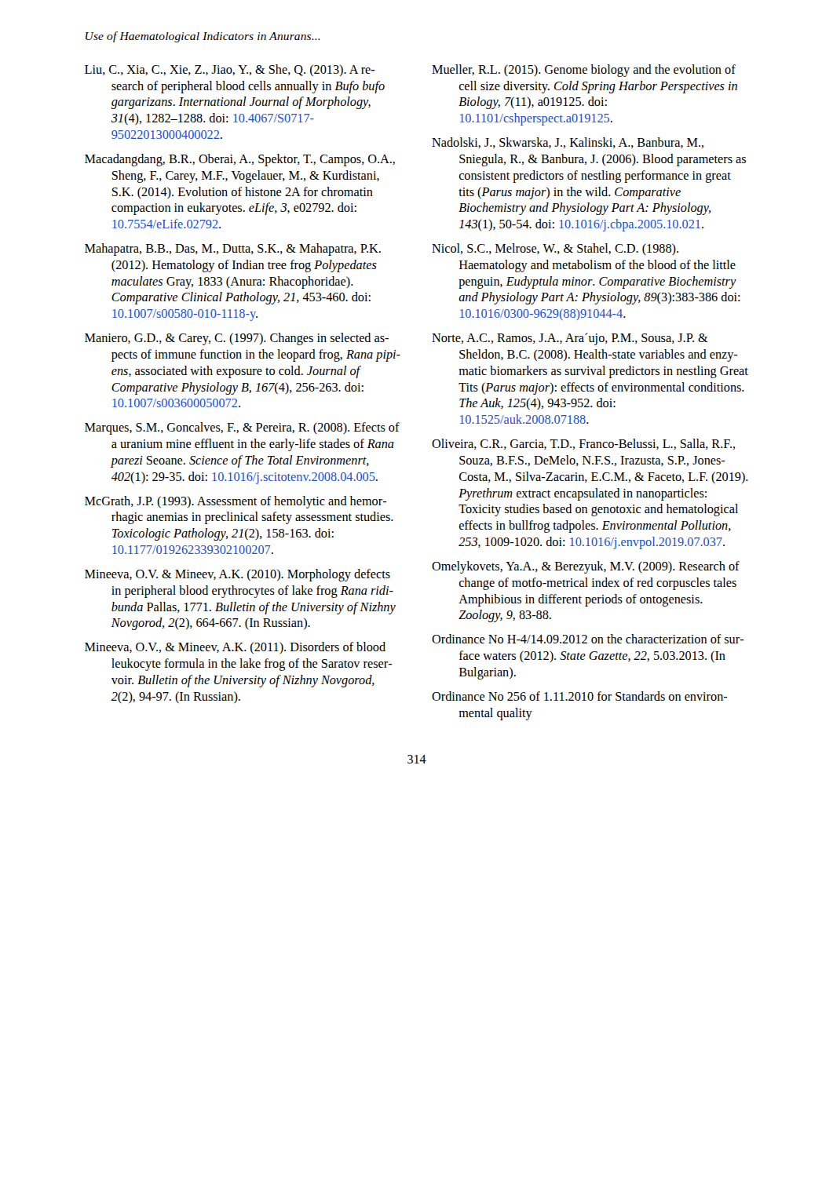Use of Haematological Indicators in Anurans...
Liu, C., Xia, C., Xie, Z., Jiao, Y., & She, Q. (2013). A research of peripheral blood cells annually in Bufo bufo gargarizans. International Journal of Morphology, 31(4), 1282–1288. doi: 10.4067/S0717-95022013000400022.
Macadangdang, B.R., Oberai, A., Spektor, T., Campos, O.A., Sheng, F., Carey, M.F., Vogelauer, M., & Kurdistani, S.K. (2014). Evolution of histone 2A for chromatin compaction in eukaryotes. eLife, 3, e02792. doi: 10.7554/eLife.02792.
Mahapatra, B.B., Das, M., Dutta, S.K., & Mahapatra, P.K. (2012). Hematology of Indian tree frog Polypedates maculates Gray, 1833 (Anura: Rhacophoridae). Comparative Clinical Pathology, 21, 453-460. doi: 10.1007/s00580-010-1118-y.
Maniero, G.D., & Carey, C. (1997). Changes in selected aspects of immune function in the leopard frog, Rana pipiens, associated with exposure to cold. Journal of Comparative Physiology B, 167(4), 256-263. doi: 10.1007/s003600050072.
Marques, S.M., Goncalves, F., & Pereira, R. (2008). Efects of a uranium mine effluent in the early-life stades of Rana parezi Seoane. Science of The Total Environmenrt, 402(1): 29-35. doi: 10.1016/j.scitotenv.2008.04.005.
McGrath, J.P. (1993). Assessment of hemolytic and hemorrhagic anemias in preclinical safety assessment studies. Toxicologic Pathology, 21(2), 158-163. doi: 10.1177/019262339302100207.
Mineeva, O.V. & Mineev, A.K. (2010). Morphology defects in peripheral blood erythrocytes of lake frog Rana ridibunda Pallas, 1771. Bulletin of the University of Nizhny Novgorod, 2(2), 664-667. (In Russian).
Mineeva, O.V., & Mineev, A.K. (2011). Disorders of blood leukocyte formula in the lake frog of the Saratov reservoir. Bulletin of the University of Nizhny Novgorod, 2(2), 94-97. (In Russian).
Mueller, R.L. (2015). Genome biology and the evolution of cell size diversity. Cold Spring Harbor Perspectives in Biology, 7(11), a019125. doi: 10.1101/cshperspect.a019125.
Nadolski, J., Skwarska, J., Kalinski, A., Banbura, M., Sniegula, R., & Banbura, J. (2006). Blood parameters as consistent predictors of nestling performance in great tits (Parus major) in the wild. Comparative Biochemistry and Physiology Part A: Physiology, 143(1), 50-54. doi: 10.1016/j.cbpa.2005.10.021.
Nicol, S.C., Melrose, W., & Stahel, C.D. (1988). Haematology and metabolism of the blood of the little penguin, Eudyptula minor. Comparative Biochemistry and Physiology Part A: Physiology, 89(3):383-386 doi: 10.1016/0300-9629(88)91044-4.
Norte, A.C., Ramos, J.A., Ara´ujo, P.M., Sousa, J.P. & Sheldon, B.C. (2008). Health-state variables and enzymatic biomarkers as survival predictors in nestling Great Tits (Parus major): effects of environmental conditions. The Auk, 125(4), 943-952. doi: 10.1525/auk.2008.07188.
Oliveira, C.R., Garcia, T.D., Franco-Belussi, L., Salla, R.F., Souza, B.F.S., DeMelo, N.F.S., Irazusta, S.P., Jones-Costa, M., Silva-Zacarin, E.C.M., & Faceto, L.F. (2019). Pyrethrum extract encapsulated in nanoparticles: Toxicity studies based on genotoxic and hematological effects in bullfrog tadpoles. Environmental Pollution, 253, 1009-1020. doi: 10.1016/j.envpol.2019.07.037.
Omelykovets, Ya.A., & Berezyuk, M.V. (2009). Research of change of motfo-metrical index of red corpuscles tales Amphibious in different periods of ontogenesis. Zoology, 9, 83-88.
Ordinance No H-4/14.09.2012 on the characterization of surface waters (2012). State Gazette, 22, 5.03.2013. (In Bulgarian).
Ordinance No 256 of 1.11.2010 for Standards on environmental quality
314